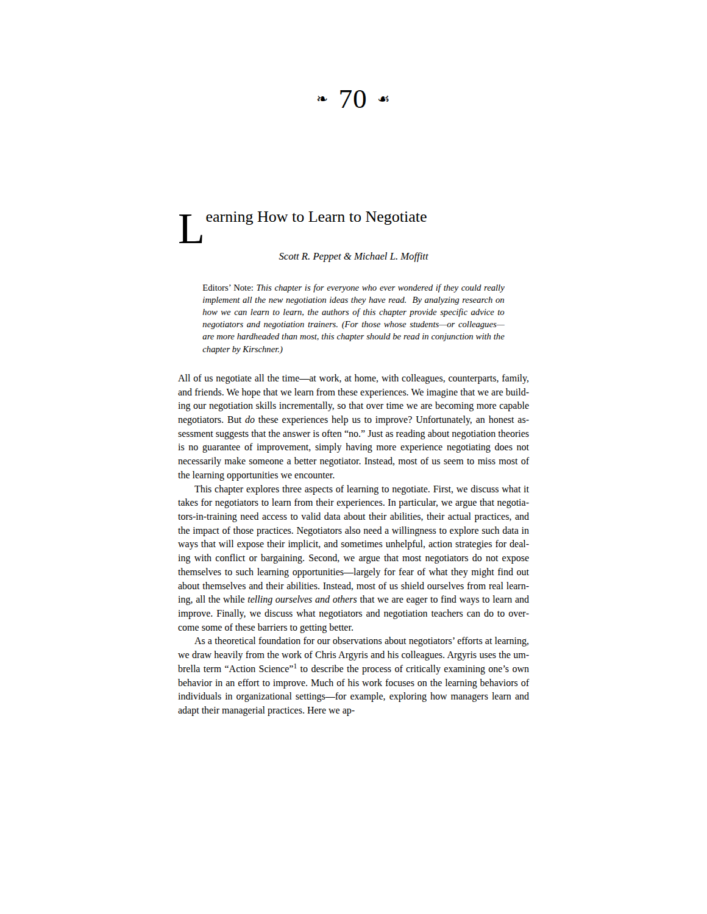❧ 70 ☙
Learning How to Learn to Negotiate
Scott R. Peppet & Michael L. Moffitt
Editors’ Note: This chapter is for everyone who ever wondered if they could really implement all the new negotiation ideas they have read. By analyzing research on how we can learn to learn, the authors of this chapter provide specific advice to negotiators and negotiation trainers. (For those whose students—or colleagues—are more hardheaded than most, this chapter should be read in conjunction with the chapter by Kirschner.)
All of us negotiate all the time—at work, at home, with colleagues, counterparts, family, and friends. We hope that we learn from these experiences. We imagine that we are building our negotiation skills incrementally, so that over time we are becoming more capable negotiators. But do these experiences help us to improve? Unfortunately, an honest assessment suggests that the answer is often “no.” Just as reading about negotiation theories is no guarantee of improvement, simply having more experience negotiating does not necessarily make someone a better negotiator. Instead, most of us seem to miss most of the learning opportunities we encounter.
This chapter explores three aspects of learning to negotiate. First, we discuss what it takes for negotiators to learn from their experiences. In particular, we argue that negotiators-in-training need access to valid data about their abilities, their actual practices, and the impact of those practices. Negotiators also need a willingness to explore such data in ways that will expose their implicit, and sometimes unhelpful, action strategies for dealing with conflict or bargaining. Second, we argue that most negotiators do not expose themselves to such learning opportunities—largely for fear of what they might find out about themselves and their abilities. Instead, most of us shield ourselves from real learning, all the while telling ourselves and others that we are eager to find ways to learn and improve. Finally, we discuss what negotiators and negotiation teachers can do to overcome some of these barriers to getting better.
As a theoretical foundation for our observations about negotiators’ efforts at learning, we draw heavily from the work of Chris Argyris and his colleagues. Argyris uses the umbrella term “Action Science”1 to describe the process of critically examining one’s own behavior in an effort to improve. Much of his work focuses on the learning behaviors of individuals in organizational settings—for example, exploring how managers learn and adapt their managerial practices. Here we ap-